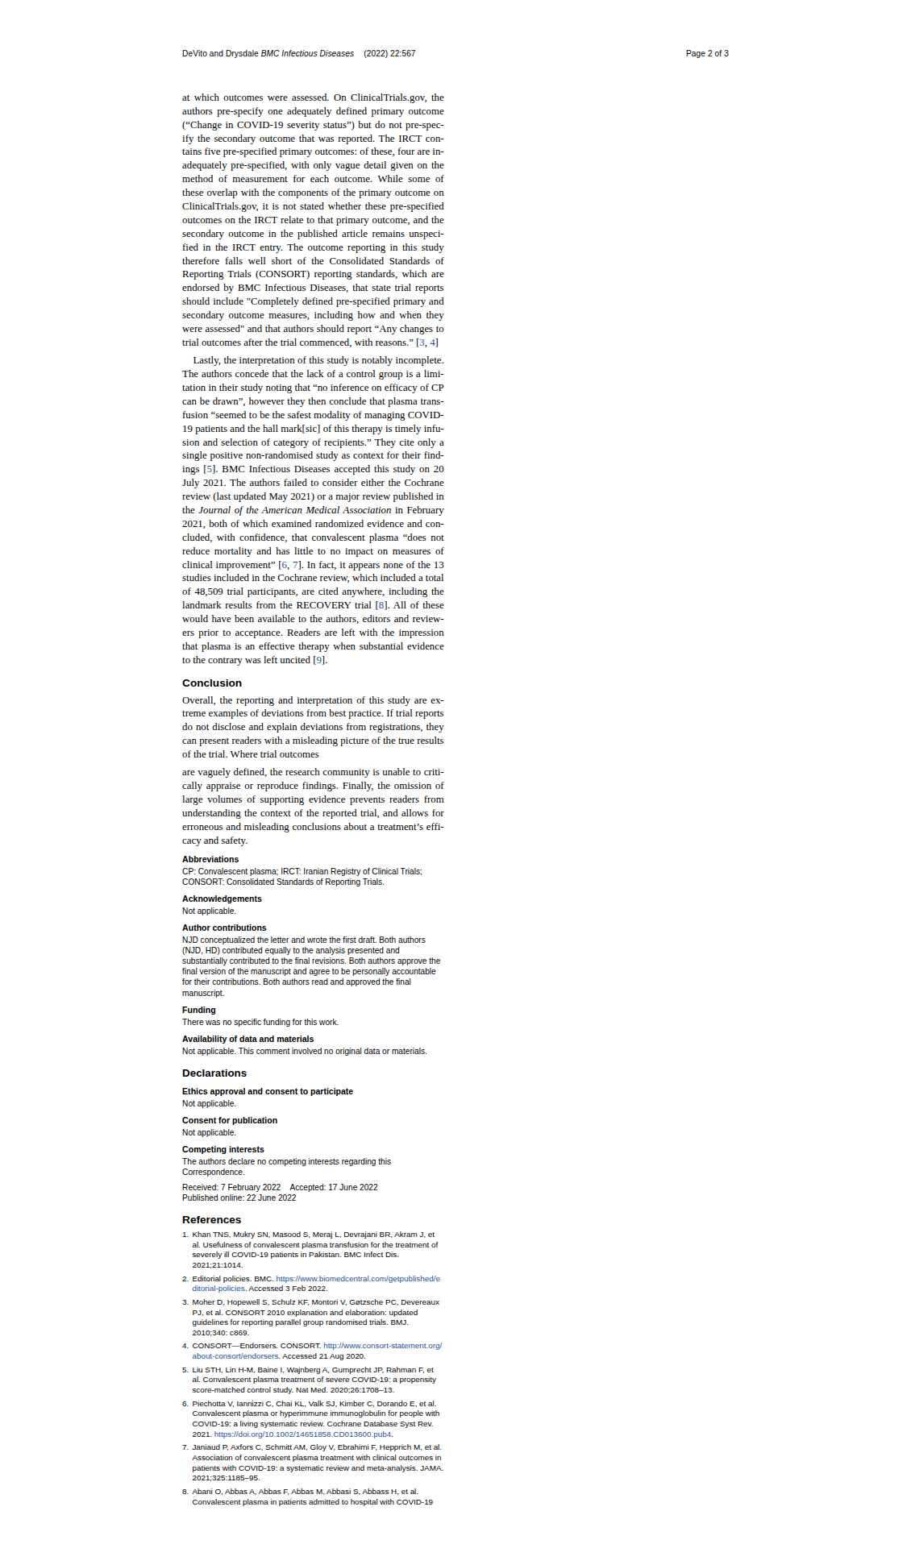DeVito and Drysdale BMC Infectious Diseases(2022) 22:567
Page 2 of 3
at which outcomes were assessed. On ClinicalTrials.gov, the authors pre-specify one adequately defined primary outcome (“Change in COVID-19 severity status”) but do not pre-specify the secondary outcome that was reported. The IRCT contains five pre-specified primary outcomes: of these, four are inadequately pre-specified, with only vague detail given on the method of measurement for each outcome. While some of these overlap with the components of the primary outcome on ClinicalTrials.gov, it is not stated whether these pre-specified outcomes on the IRCT relate to that primary outcome, and the secondary outcome in the published article remains unspecified in the IRCT entry. The outcome reporting in this study therefore falls well short of the Consolidated Standards of Reporting Trials (CONSORT) reporting standards, which are endorsed by BMC Infectious Diseases, that state trial reports should include "Completely defined pre-specified primary and secondary outcome measures, including how and when they were assessed" and that authors should report “Any changes to trial outcomes after the trial commenced, with reasons.” [3, 4]
Lastly, the interpretation of this study is notably incomplete. The authors concede that the lack of a control group is a limitation in their study noting that “no inference on efficacy of CP can be drawn”, however they then conclude that plasma transfusion “seemed to be the safest modality of managing COVID-19 patients and the hall mark[sic] of this therapy is timely infusion and selection of category of recipients.” They cite only a single positive non-randomised study as context for their findings [5]. BMC Infectious Diseases accepted this study on 20 July 2021. The authors failed to consider either the Cochrane review (last updated May 2021) or a major review published in the Journal of the American Medical Association in February 2021, both of which examined randomized evidence and concluded, with confidence, that convalescent plasma “does not reduce mortality and has little to no impact on measures of clinical improvement” [6, 7]. In fact, it appears none of the 13 studies included in the Cochrane review, which included a total of 48,509 trial participants, are cited anywhere, including the landmark results from the RECOVERY trial [8]. All of these would have been available to the authors, editors and reviewers prior to acceptance. Readers are left with the impression that plasma is an effective therapy when substantial evidence to the contrary was left uncited [9].
Conclusion
Overall, the reporting and interpretation of this study are extreme examples of deviations from best practice. If trial reports do not disclose and explain deviations from registrations, they can present readers with a misleading picture of the true results of the trial. Where trial outcomes
are vaguely defined, the research community is unable to critically appraise or reproduce findings. Finally, the omission of large volumes of supporting evidence prevents readers from understanding the context of the reported trial, and allows for erroneous and misleading conclusions about a treatment’s efficacy and safety.
Abbreviations
CP: Convalescent plasma; IRCT: Iranian Registry of Clinical Trials; CONSORT: Consolidated Standards of Reporting Trials.
Acknowledgements
Not applicable.
Author contributions
NJD conceptualized the letter and wrote the first draft. Both authors (NJD, HD) contributed equally to the analysis presented and substantially contributed to the final revisions. Both authors approve the final version of the manuscript and agree to be personally accountable for their contributions. Both authors read and approved the final manuscript.
Funding
There was no specific funding for this work.
Availability of data and materials
Not applicable. This comment involved no original data or materials.
Declarations
Ethics approval and consent to participate
Not applicable.
Consent for publication
Not applicable.
Competing interests
The authors declare no competing interests regarding this Correspondence.
Received: 7 February 2022 Accepted: 17 June 2022 Published online: 22 June 2022
References
Khan TNS, Mukry SN, Masood S, Meraj L, Devrajani BR, Akram J, et al. Usefulness of convalescent plasma transfusion for the treatment of severely ill COVID-19 patients in Pakistan. BMC Infect Dis. 2021;21:1014.
Editorial policies. BMC. https://www.biomedcentral.com/getpublished/editorial-policies. Accessed 3 Feb 2022.
Moher D, Hopewell S, Schulz KF, Montori V, Gøtzsche PC, Devereaux PJ, et al. CONSORT 2010 explanation and elaboration: updated guidelines for reporting parallel group randomised trials. BMJ. 2010;340: c869.
CONSORT—Endorsers. CONSORT. http://www.consort-statement.org/about-consort/endorsers. Accessed 21 Aug 2020.
Liu STH, Lin H-M, Baine I, Wajnberg A, Gumprecht JP, Rahman F, et al. Convalescent plasma treatment of severe COVID-19: a propensity score-matched control study. Nat Med. 2020;26:1708–13.
Piechotta V, Iannizzi C, Chai KL, Valk SJ, Kimber C, Dorando E, et al. Convalescent plasma or hyperimmune immunoglobulin for people with COVID-19: a living systematic review. Cochrane Database Syst Rev. 2021. https://doi.org/10.1002/14651858.CD013600.pub4.
Janiaud P, Axfors C, Schmitt AM, Gloy V, Ebrahimi F, Hepprich M, et al. Association of convalescent plasma treatment with clinical outcomes in patients with COVID-19: a systematic review and meta-analysis. JAMA. 2021;325:1185–95.
Abani O, Abbas A, Abbas F, Abbas M, Abbasi S, Abbass H, et al. Convalescent plasma in patients admitted to hospital with COVID-19